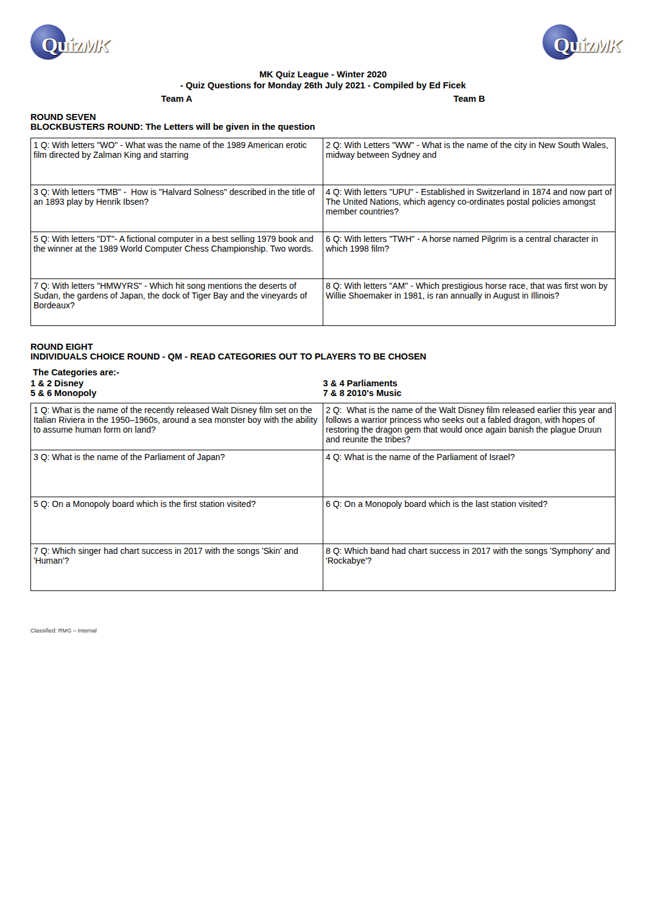QuizMK
QuizMK
MK Quiz League - Winter 2020
- Quiz Questions for Monday 26th July 2021 - Compiled by Ed Ficek
Team A Team B
ROUND SEVEN
BLOCKBUSTERS ROUND: The Letters will be given in the question
| 1 Q: With letters "WO" - What was the name of the 1989 American erotic film directed by Zalman King and starring | 2 Q: With Letters "WW" - What is the name of the city in New South Wales, midway between Sydney and |
| 3 Q: With letters "TMB" - How is "Halvard Solness" described in the title of an 1893 play by Henrik Ibsen? | 4 Q: With letters "UPU" - Established in Switzerland in 1874 and now part of The United Nations, which agency co-ordinates postal policies amongst member countries? |
| 5 Q: With letters "DT"- A fictional computer in a best selling 1979 book and the winner at the 1989 World Computer Chess Championship. Two words. | 6 Q: With letters "TWH" - A horse named Pilgrim is a central character in which 1998 film? |
| 7 Q: With letters "HMWYRS" - Which hit song mentions the deserts of Sudan, the gardens of Japan, the dock of Tiger Bay and the vineyards of Bordeaux? | 8 Q: With letters "AM" - Which prestigious horse race, that was first won by Willie Shoemaker in 1981, is ran annually in August in Illinois? |
ROUND EIGHT
INDIVIDUALS CHOICE ROUND - QM - READ CATEGORIES OUT TO PLAYERS TO BE CHOSEN
The Categories are:-
1 & 2 Disney 3 & 4 Parliaments
5 & 6 Monopoly 7 & 8 2010's Music
| 1 Q: What is the name of the recently released Walt Disney film set on the Italian Riviera in the 1950–1960s, around a sea monster boy with the ability to assume human form on land? | 2 Q: What is the name of the Walt Disney film released earlier this year and follows a warrior princess who seeks out a fabled dragon, with hopes of restoring the dragon gem that would once again banish the plague Druun and reunite the tribes? |
| 3 Q: What is the name of the Parliament of Japan? | 4 Q: What is the name of the Parliament of Israel? |
| 5 Q: On a Monopoly board which is the first station visited? | 6 Q: On a Monopoly board which is the last station visited? |
| 7 Q: Which singer had chart success in 2017 with the songs 'Skin' and 'Human'? | 8 Q: Which band had chart success in 2017 with the songs 'Symphony' and 'Rockabye'? |
Classified: RMG – Internal